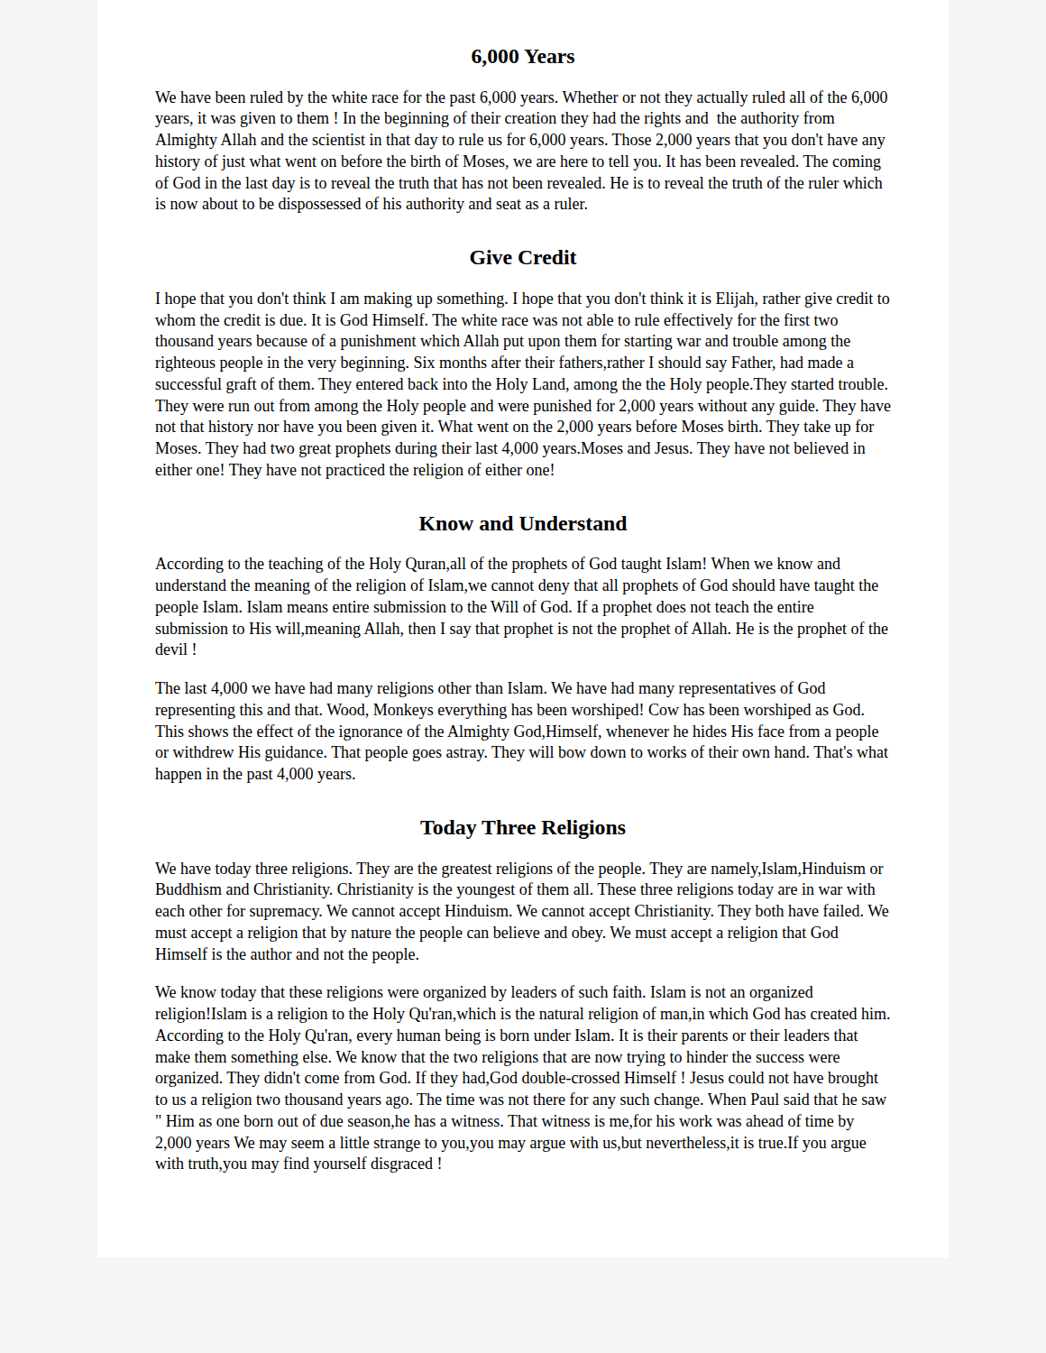6,000 Years
We have been ruled by the white race for the past 6,000 years. Whether or not they actually ruled all of the 6,000 years, it was given to them ! In the beginning of their creation they had the rights and the authority from Almighty Allah and the scientist in that day to rule us for 6,000 years. Those 2,000 years that you don't have any history of just what went on before the birth of Moses, we are here to tell you. It has been revealed. The coming of God in the last day is to reveal the truth that has not been revealed. He is to reveal the truth of the ruler which is now about to be dispossessed of his authority and seat as a ruler.
Give Credit
I hope that you don't think I am making up something. I hope that you don't think it is Elijah, rather give credit to whom the credit is due. It is God Himself. The white race was not able to rule effectively for the first two thousand years because of a punishment which Allah put upon them for starting war and trouble among the righteous people in the very beginning. Six months after their fathers,rather I should say Father, had made a successful graft of them. They entered back into the Holy Land, among the the Holy people.They started trouble. They were run out from among the Holy people and were punished for 2,000 years without any guide. They have not that history nor have you been given it. What went on the 2,000 years before Moses birth. They take up for Moses. They had two great prophets during their last 4,000 years.Moses and Jesus. They have not believed in either one! They have not practiced the religion of either one!
Know and Understand
According to the teaching of the Holy Quran,all of the prophets of God taught Islam! When we know and understand the meaning of the religion of Islam,we cannot deny that all prophets of God should have taught the people Islam. Islam means entire submission to the Will of God. If a prophet does not teach the entire submission to His will,meaning Allah, then I say that prophet is not the prophet of Allah. He is the prophet of the devil !
The last 4,000 we have had many religions other than Islam. We have had many representatives of God representing this and that. Wood, Monkeys everything has been worshiped! Cow has been worshiped as God. This shows the effect of the ignorance of the Almighty God,Himself, whenever he hides His face from a people or withdrew His guidance. That people goes astray. They will bow down to works of their own hand. That's what happen in the past 4,000 years.
Today Three Religions
We have today three religions. They are the greatest religions of the people. They are namely,Islam,Hinduism or Buddhism and Christianity. Christianity is the youngest of them all. These three religions today are in war with each other for supremacy. We cannot accept Hinduism. We cannot accept Christianity. They both have failed. We must accept a religion that by nature the people can believe and obey. We must accept a religion that God Himself is the author and not the people.
We know today that these religions were organized by leaders of such faith. Islam is not an organized religion!Islam is a religion to the Holy Qu'ran,which is the natural religion of man,in which God has created him. According to the Holy Qu'ran, every human being is born under Islam. It is their parents or their leaders that make them something else. We know that the two religions that are now trying to hinder the success were organized. They didn't come from God. If they had,God double-crossed Himself ! Jesus could not have brought to us a religion two thousand years ago. The time was not there for any such change. When Paul said that he saw " Him as one born out of due season,he has a witness. That witness is me,for his work was ahead of time by 2,000 years We may seem a little strange to you,you may argue with us,but nevertheless,it is true.If you argue with truth,you may find yourself disgraced !